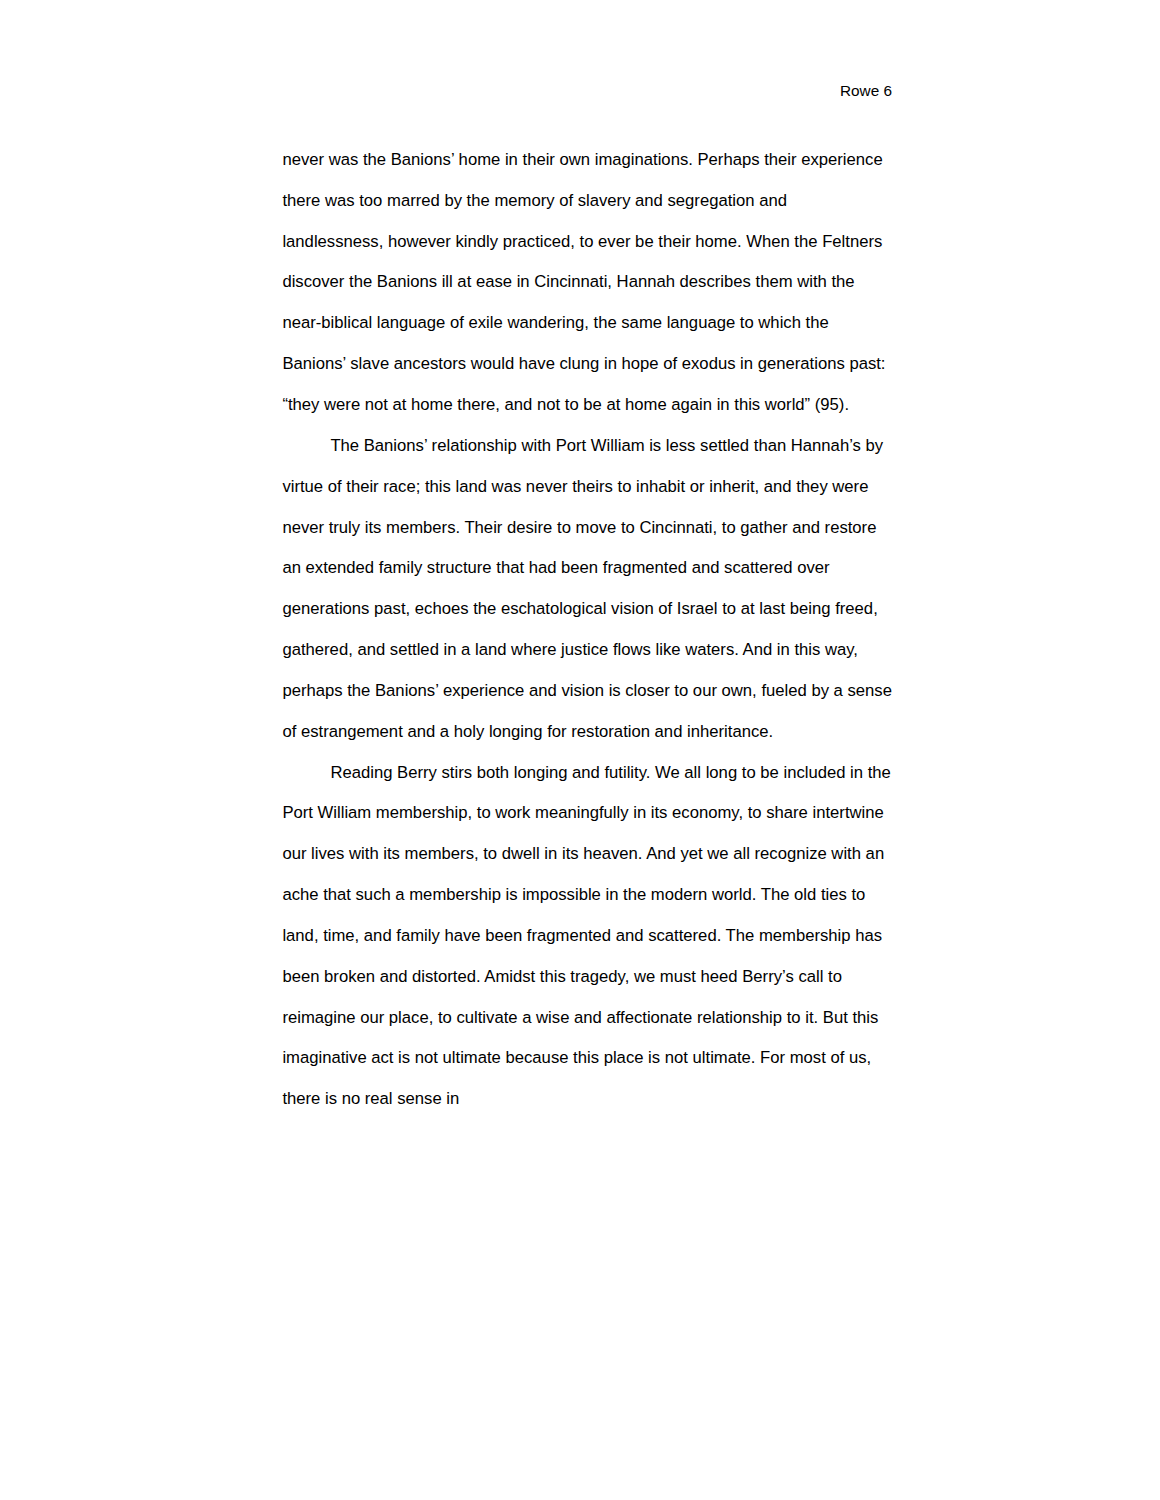Rowe 6
never was the Banions’ home in their own imaginations. Perhaps their experience there was too marred by the memory of slavery and segregation and landlessness, however kindly practiced, to ever be their home. When the Feltners discover the Banions ill at ease in Cincinnati, Hannah describes them with the near-biblical language of exile wandering, the same language to which the Banions’ slave ancestors would have clung in hope of exodus in generations past: “they were not at home there, and not to be at home again in this world” (95).
The Banions’ relationship with Port William is less settled than Hannah’s by virtue of their race; this land was never theirs to inhabit or inherit, and they were never truly its members. Their desire to move to Cincinnati, to gather and restore an extended family structure that had been fragmented and scattered over generations past, echoes the eschatological vision of Israel to at last being freed, gathered, and settled in a land where justice flows like waters. And in this way, perhaps the Banions’ experience and vision is closer to our own, fueled by a sense of estrangement and a holy longing for restoration and inheritance.
Reading Berry stirs both longing and futility. We all long to be included in the Port William membership, to work meaningfully in its economy, to share intertwine our lives with its members, to dwell in its heaven. And yet we all recognize with an ache that such a membership is impossible in the modern world. The old ties to land, time, and family have been fragmented and scattered. The membership has been broken and distorted. Amidst this tragedy, we must heed Berry’s call to reimagine our place, to cultivate a wise and affectionate relationship to it. But this imaginative act is not ultimate because this place is not ultimate. For most of us, there is no real sense in